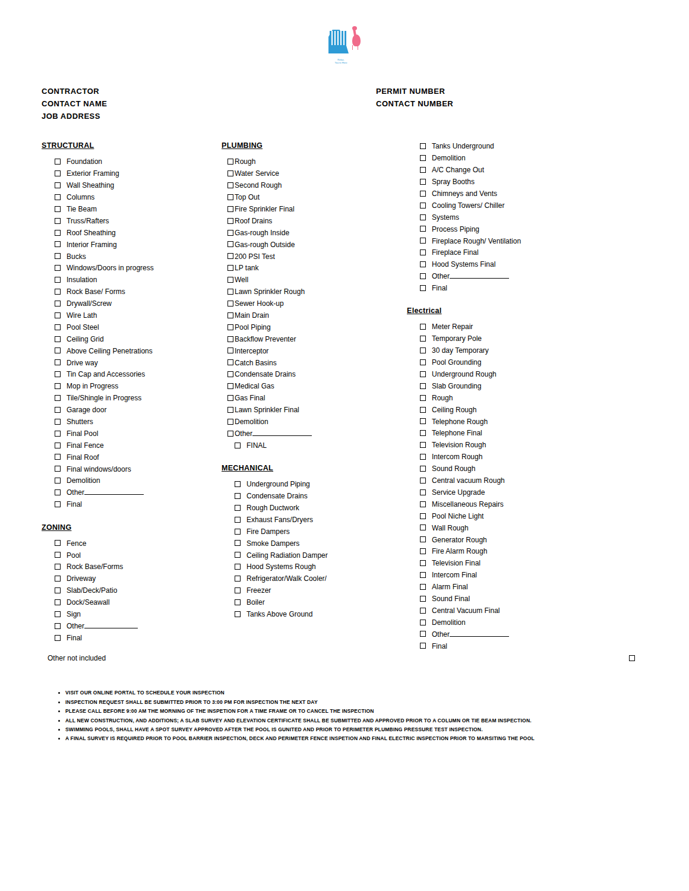Relax,
You're Here
| CONTRACTOR CONTACT NAME JOB ADDRESS | PERMIT NUMBER CONTACT NUMBER |
| STRUCTURAL Foundation Exterior Framing Wall Sheathing Columns Tie Beam Truss/Rafters Roof Sheathing Interior Framing Bucks Windows/Doors in progress Insulation Rock Base/ Forms Drywall/Screw Wire Lath Pool Steel Ceiling Grid Above Ceiling Penetrations Drive way Tin Cap and Accessories Mop in Progress Tile/Shingle in Progress Garage door Shutters Final Pool Final Fence Final Roof Final windows/doors Demolition Other Final ZONING Fence Pool Rock Base/Forms Driveway Slab/Deck/Patio Dock/Seawall Sign Other Final Other not included | PLUMBING Rough Water Service Second Rough Top Out Fire Sprinkler Final Roof Drains Gas-rough Inside Gas-rough Outside 200 PSI Test LP tank Well Lawn Sprinkler Rough Sewer Hook-up Main Drain Pool Piping Backflow Preventer Interceptor Catch Basins Condensate Drains Medical Gas Gas Final Lawn Sprinkler Final Demolition Other FINAL MECHANICAL Underground Piping Condensate Drains Rough Ductwork Exhaust Fans/Dryers Fire Dampers Smoke Dampers Ceiling Radiation Damper Hood Systems Rough Refrigerator/Walk Cooler/ Freezer Boiler Tanks Above Ground | Tanks Underground Demolition A/C Change Out Spray Booths Chimneys and Vents Cooling Towers/ Chiller Systems Process Piping Fireplace Rough/ Ventilation Fireplace Final Hood Systems Final Other Final Electrical Meter Repair Temporary Pole 30 day Temporary Pool Grounding Underground Rough Slab Grounding Rough Ceiling Rough Telephone Rough Telephone Final Television Rough Intercom Rough Sound Rough Central vacuum Rough Service Upgrade Miscellaneous Repairs Pool Niche Light Wall Rough Generator Rough Fire Alarm Rough Television Final Intercom Final Alarm Final Sound Final Central Vacuum Final Demolition Other Final |
VISIT OUR ONLINE PORTAL TO SCHEDULE YOUR INSPECTION
INSPECTION REQUEST SHALL BE SUBMITTED PRIOR TO 3:00 PM FOR INSPECTION THE NEXT DAY
PLEASE CALL BEFORE 9:00 AM THE MORNING OF THE INSPETION FOR A TIME FRAME OR TO CANCEL THE INSPECTION
ALL NEW CONSTRUCTION, AND ADDITIONS; A SLAB SURVEY AND ELEVATION CERTIFICATE SHALL BE SUBMITTED AND APPROVED PRIOR TO A COLUMN OR TIE BEAM INSPECTION.
SWIMMING POOLS, SHALL HAVE A SPOT SURVEY APPROVED AFTER THE POOL IS GUNITED AND PRIOR TO PERIMETER PLUMBING PRESSURE TEST INSPECTION.
A FINAL SURVEY IS REQUIRED PRIOR TO POOL BARRIER INSPECTION, DECK AND PERIMETER FENCE INSPETION AND FINAL ELECTRIC INSPECTION PRIOR TO MARSITING THE POOL